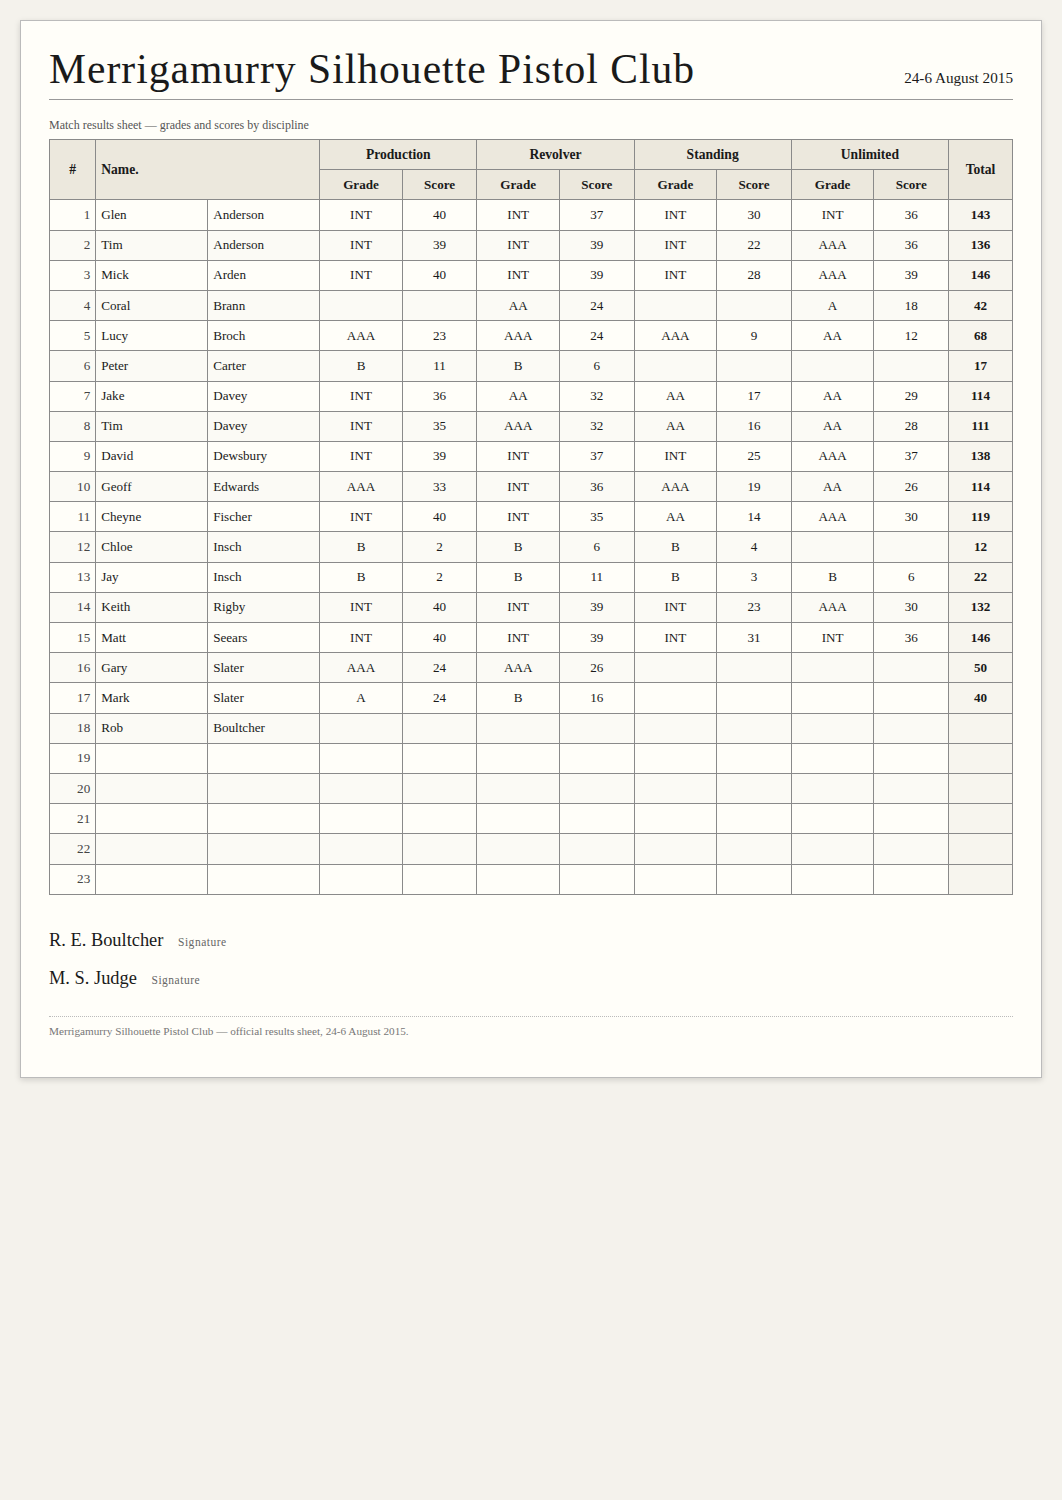Merrigamurry Silhouette Pistol Club
24-6 August 2015
Match results sheet — grades and scores by discipline
| # | Name. | Production | Revolver | Standing | Unlimited | Total |
| --- | --- | --- | --- | --- | --- | --- |
| Grade | Score | Grade | Score | Grade | Score | Grade | Score |
| 1 | Glen | Anderson | INT | 40 | INT | 37 | INT | 30 | INT | 36 | 143 |
| 2 | Tim | Anderson | INT | 39 | INT | 39 | INT | 22 | AAA | 36 | 136 |
| 3 | Mick | Arden | INT | 40 | INT | 39 | INT | 28 | AAA | 39 | 146 |
| 4 | Coral | Brann | | | AA | 24 | | | A | 18 | 42 |
| 5 | Lucy | Broch | AAA | 23 | AAA | 24 | AAA | 9 | AA | 12 | 68 |
| 6 | Peter | Carter | B | 11 | B | 6 | | | | | 17 |
| 7 | Jake | Davey | INT | 36 | AA | 32 | AA | 17 | AA | 29 | 114 |
| 8 | Tim | Davey | INT | 35 | AAA | 32 | AA | 16 | AA | 28 | 111 |
| 9 | David | Dewsbury | INT | 39 | INT | 37 | INT | 25 | AAA | 37 | 138 |
| 10 | Geoff | Edwards | AAA | 33 | INT | 36 | AAA | 19 | AA | 26 | 114 |
| 11 | Cheyne | Fischer | INT | 40 | INT | 35 | AA | 14 | AAA | 30 | 119 |
| 12 | Chloe | Insch | B | 2 | B | 6 | B | 4 | | | 12 |
| 13 | Jay | Insch | B | 2 | B | 11 | B | 3 | B | 6 | 22 |
| 14 | Keith | Rigby | INT | 40 | INT | 39 | INT | 23 | AAA | 30 | 132 |
| 15 | Matt | Seears | INT | 40 | INT | 39 | INT | 31 | INT | 36 | 146 |
| 16 | Gary | Slater | AAA | 24 | AAA | 26 | | | | | 50 |
| 17 | Mark | Slater | A | 24 | B | 16 | | | | | 40 |
| 18 | Rob | Boultcher | | | | | | | | | |
| 19 | | | | | | | | | | | |
| 20 | | | | | | | | | | | |
| 21 | | | | | | | | | | | |
| 22 | | | | | | | | | | | |
| 23 | | | | | | | | | | | |
R. E. Boultcher Signature M. S. Judge Signature
Merrigamurry Silhouette Pistol Club — official results sheet, 24-6 August 2015.